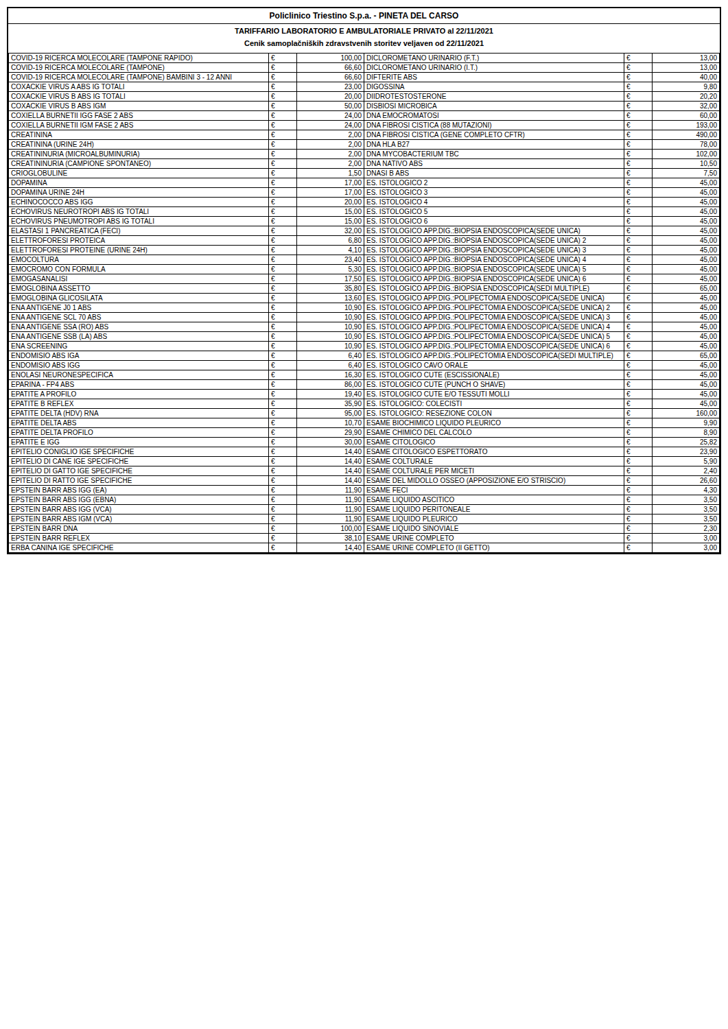Policlinico Triestino S.p.a. - PINETA DEL CARSO
TARIFFARIO LABORATORIO E AMBULATORIALE PRIVATO al 22/11/2021
Cenik samoplačniških zdravstvenih storitev veljaven od 22/11/2021
| COVID-19 RICERCA MOLECOLARE (TAMPONE RAPIDO) | € | 100,00 | DICLOROMETANO URINARIO (F.T.) | € | 13,00 |
| COVID-19 RICERCA MOLECOLARE (TAMPONE) | € | 66,60 | DICLOROMETANO URINARIO (I.T.) | € | 13,00 |
| COVID-19 RICERCA MOLECOLARE (TAMPONE) BAMBINI 3 - 12 ANNI | € | 66,60 | DIFTERITE ABS | € | 40,00 |
| COXACKIE VIRUS A ABS IG TOTALI | € | 23,00 | DIGOSSINA | € | 9,80 |
| COXACKIE VIRUS B ABS IG TOTALI | € | 20,00 | DIIDROTESTOSTERONE | € | 20,20 |
| COXACKIE VIRUS B ABS IGM | € | 50,00 | DISBIOSI MICROBICA | € | 32,00 |
| COXIELLA BURNETII IGG FASE 2 ABS | € | 24,00 | DNA EMOCROMATOSI | € | 60,00 |
| COXIELLA BURNETII IGM FASE 2 ABS | € | 24,00 | DNA FIBROSI CISTICA (88 MUTAZIONI) | € | 193,00 |
| CREATININA | € | 2,00 | DNA FIBROSI CISTICA (GENE COMPLETO CFTR) | € | 490,00 |
| CREATININA (URINE 24H) | € | 2,00 | DNA HLA B27 | € | 78,00 |
| CREATININURIA (MICROALBUMINURIA) | € | 2,00 | DNA MYCOBACTERIUM TBC | € | 102,00 |
| CREATININURIA (CAMPIONE SPONTANEO) | € | 2,00 | DNA NATIVO ABS | € | 10,50 |
| CRIOGLOBULINE | € | 1,50 | DNASI B ABS | € | 7,50 |
| DOPAMINA | € | 17,00 | ES. ISTOLOGICO 2 | € | 45,00 |
| DOPAMINA URINE 24H | € | 17,00 | ES. ISTOLOGICO 3 | € | 45,00 |
| ECHINOCOCCO ABS IGG | € | 20,00 | ES. ISTOLOGICO 4 | € | 45,00 |
| ECHOVIRUS NEUROTROPI ABS IG TOTALI | € | 15,00 | ES. ISTOLOGICO 5 | € | 45,00 |
| ECHOVIRUS PNEUMOTROPI ABS IG TOTALI | € | 15,00 | ES. ISTOLOGICO 6 | € | 45,00 |
| ELASTASI 1 PANCREATICA (FECI) | € | 32,00 | ES. ISTOLOGICO APP.DIG.:BIOPSIA ENDOSCOPICA(SEDE UNICA) | € | 45,00 |
| ELETTROFORESI PROTEICA | € | 6,80 | ES. ISTOLOGICO APP.DIG.:BIOPSIA ENDOSCOPICA(SEDE UNICA) 2 | € | 45,00 |
| ELETTROFORESI PROTEINE (URINE 24H) | € | 4,10 | ES. ISTOLOGICO APP.DIG.:BIOPSIA ENDOSCOPICA(SEDE UNICA) 3 | € | 45,00 |
| EMOCOLTURA | € | 23,40 | ES. ISTOLOGICO APP.DIG.:BIOPSIA ENDOSCOPICA(SEDE UNICA) 4 | € | 45,00 |
| EMOCROMO CON FORMULA | € | 5,30 | ES. ISTOLOGICO APP.DIG.:BIOPSIA ENDOSCOPICA(SEDE UNICA) 5 | € | 45,00 |
| EMOGASANALISI | € | 17,50 | ES. ISTOLOGICO APP.DIG.:BIOPSIA ENDOSCOPICA(SEDE UNICA) 6 | € | 45,00 |
| EMOGLOBINA ASSETTO | € | 35,80 | ES. ISTOLOGICO APP.DIG.:BIOPSIA ENDOSCOPICA(SEDI MULTIPLE) | € | 65,00 |
| EMOGLOBINA GLICOSILATA | € | 13,60 | ES. ISTOLOGICO APP.DIG.:POLIPECTOMIA ENDOSCOPICA(SEDE UNICA) | € | 45,00 |
| ENA ANTIGENE J0 1 ABS | € | 10,90 | ES. ISTOLOGICO APP.DIG.:POLIPECTOMIA ENDOSCOPICA(SEDE UNICA) 2 | € | 45,00 |
| ENA ANTIGENE SCL 70 ABS | € | 10,90 | ES. ISTOLOGICO APP.DIG.:POLIPECTOMIA ENDOSCOPICA(SEDE UNICA) 3 | € | 45,00 |
| ENA ANTIGENE SSA (RO) ABS | € | 10,90 | ES. ISTOLOGICO APP.DIG.:POLIPECTOMIA ENDOSCOPICA(SEDE UNICA) 4 | € | 45,00 |
| ENA ANTIGENE SSB (LA) ABS | € | 10,90 | ES. ISTOLOGICO APP.DIG.:POLIPECTOMIA ENDOSCOPICA(SEDE UNICA) 5 | € | 45,00 |
| ENA SCREENING | € | 10,90 | ES. ISTOLOGICO APP.DIG.:POLIPECTOMIA ENDOSCOPICA(SEDE UNICA) 6 | € | 45,00 |
| ENDOMISIO ABS IGA | € | 6,40 | ES. ISTOLOGICO APP.DIG.:POLIPECTOMIA ENDOSCOPICA(SEDI MULTIPLE) | € | 65,00 |
| ENDOMISIO ABS IGG | € | 6,40 | ES. ISTOLOGICO CAVO ORALE | € | 45,00 |
| ENOLASI NEURONESPECIFICA | € | 16,30 | ES. ISTOLOGICO CUTE (ESCISSIONALE) | € | 45,00 |
| EPARINA - FP4 ABS | € | 86,00 | ES. ISTOLOGICO CUTE (PUNCH O SHAVE) | € | 45,00 |
| EPATITE A PROFILO | € | 19,40 | ES. ISTOLOGICO CUTE E/O TESSUTI MOLLI | € | 45,00 |
| EPATITE B REFLEX | € | 35,90 | ES. ISTOLOGICO: COLECISTI | € | 45,00 |
| EPATITE DELTA (HDV) RNA | € | 95,00 | ES. ISTOLOGICO: RESEZIONE COLON | € | 160,00 |
| EPATITE DELTA ABS | € | 10,70 | ESAME BIOCHIMICO LIQUIDO PLEURICO | € | 9,90 |
| EPATITE DELTA PROFILO | € | 29,90 | ESAME CHIMICO DEL CALCOLO | € | 8,90 |
| EPATITE E IGG | € | 30,00 | ESAME CITOLOGICO | € | 25,82 |
| EPITELIO CONIGLIO IGE SPECIFICHE | € | 14,40 | ESAME CITOLOGICO ESPETTORATO | € | 23,90 |
| EPITELIO DI CANE IGE SPECIFICHE | € | 14,40 | ESAME COLTURALE | € | 5,90 |
| EPITELIO DI GATTO IGE SPECIFICHE | € | 14,40 | ESAME COLTURALE PER MICETI | € | 2,40 |
| EPITELIO DI RATTO IGE SPECIFICHE | € | 14,40 | ESAME DEL MIDOLLO OSSEO (APPOSIZIONE E/O STRISCIO) | € | 26,60 |
| EPSTEIN BARR ABS IGG (EA) | € | 11,90 | ESAME FECI | € | 4,30 |
| EPSTEIN BARR ABS IGG (EBNA) | € | 11,90 | ESAME LIQUIDO ASCITICO | € | 3,50 |
| EPSTEIN BARR ABS IGG (VCA) | € | 11,90 | ESAME LIQUIDO PERITONEALE | € | 3,50 |
| EPSTEIN BARR ABS IGM (VCA) | € | 11,90 | ESAME LIQUIDO PLEURICO | € | 3,50 |
| EPSTEIN BARR DNA | € | 100,00 | ESAME LIQUIDO SINOVIALE | € | 2,30 |
| EPSTEIN BARR REFLEX | € | 38,10 | ESAME URINE COMPLETO | € | 3,00 |
| ERBA CANINA IGE SPECIFICHE | € | 14,40 | ESAME URINE COMPLETO (II GETTO) | € | 3,00 |